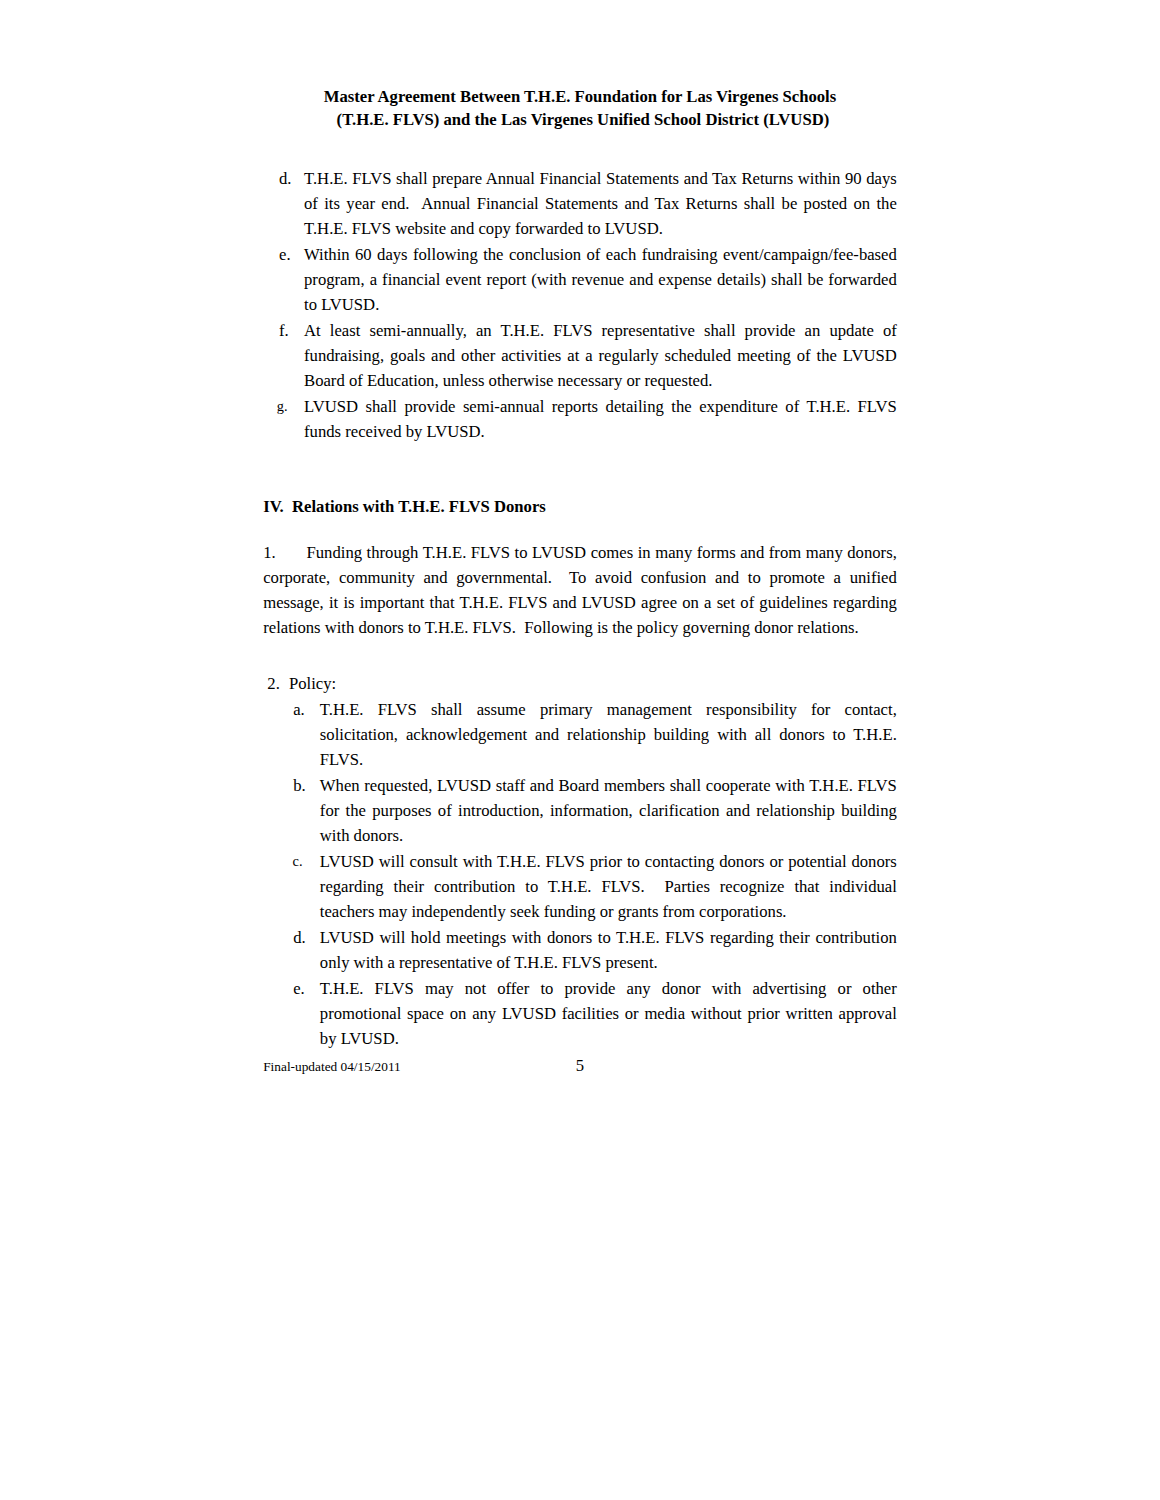Master Agreement Between T.H.E. Foundation for Las Virgenes Schools (T.H.E. FLVS) and the Las Virgenes Unified School District (LVUSD)
d. T.H.E. FLVS shall prepare Annual Financial Statements and Tax Returns within 90 days of its year end. Annual Financial Statements and Tax Returns shall be posted on the T.H.E. FLVS website and copy forwarded to LVUSD.
e. Within 60 days following the conclusion of each fundraising event/campaign/fee-based program, a financial event report (with revenue and expense details) shall be forwarded to LVUSD.
f. At least semi-annually, an T.H.E. FLVS representative shall provide an update of fundraising, goals and other activities at a regularly scheduled meeting of the LVUSD Board of Education, unless otherwise necessary or requested.
g. LVUSD shall provide semi-annual reports detailing the expenditure of T.H.E. FLVS funds received by LVUSD.
IV. Relations with T.H.E. FLVS Donors
1. Funding through T.H.E. FLVS to LVUSD comes in many forms and from many donors, corporate, community and governmental. To avoid confusion and to promote a unified message, it is important that T.H.E. FLVS and LVUSD agree on a set of guidelines regarding relations with donors to T.H.E. FLVS. Following is the policy governing donor relations.
2. Policy:
a. T.H.E. FLVS shall assume primary management responsibility for contact, solicitation, acknowledgement and relationship building with all donors to T.H.E. FLVS.
b. When requested, LVUSD staff and Board members shall cooperate with T.H.E. FLVS for the purposes of introduction, information, clarification and relationship building with donors.
c. LVUSD will consult with T.H.E. FLVS prior to contacting donors or potential donors regarding their contribution to T.H.E. FLVS. Parties recognize that individual teachers may independently seek funding or grants from corporations.
d. LVUSD will hold meetings with donors to T.H.E. FLVS regarding their contribution only with a representative of T.H.E. FLVS present.
e. T.H.E. FLVS may not offer to provide any donor with advertising or other promotional space on any LVUSD facilities or media without prior written approval by LVUSD.
Final-updated 04/15/2011 5